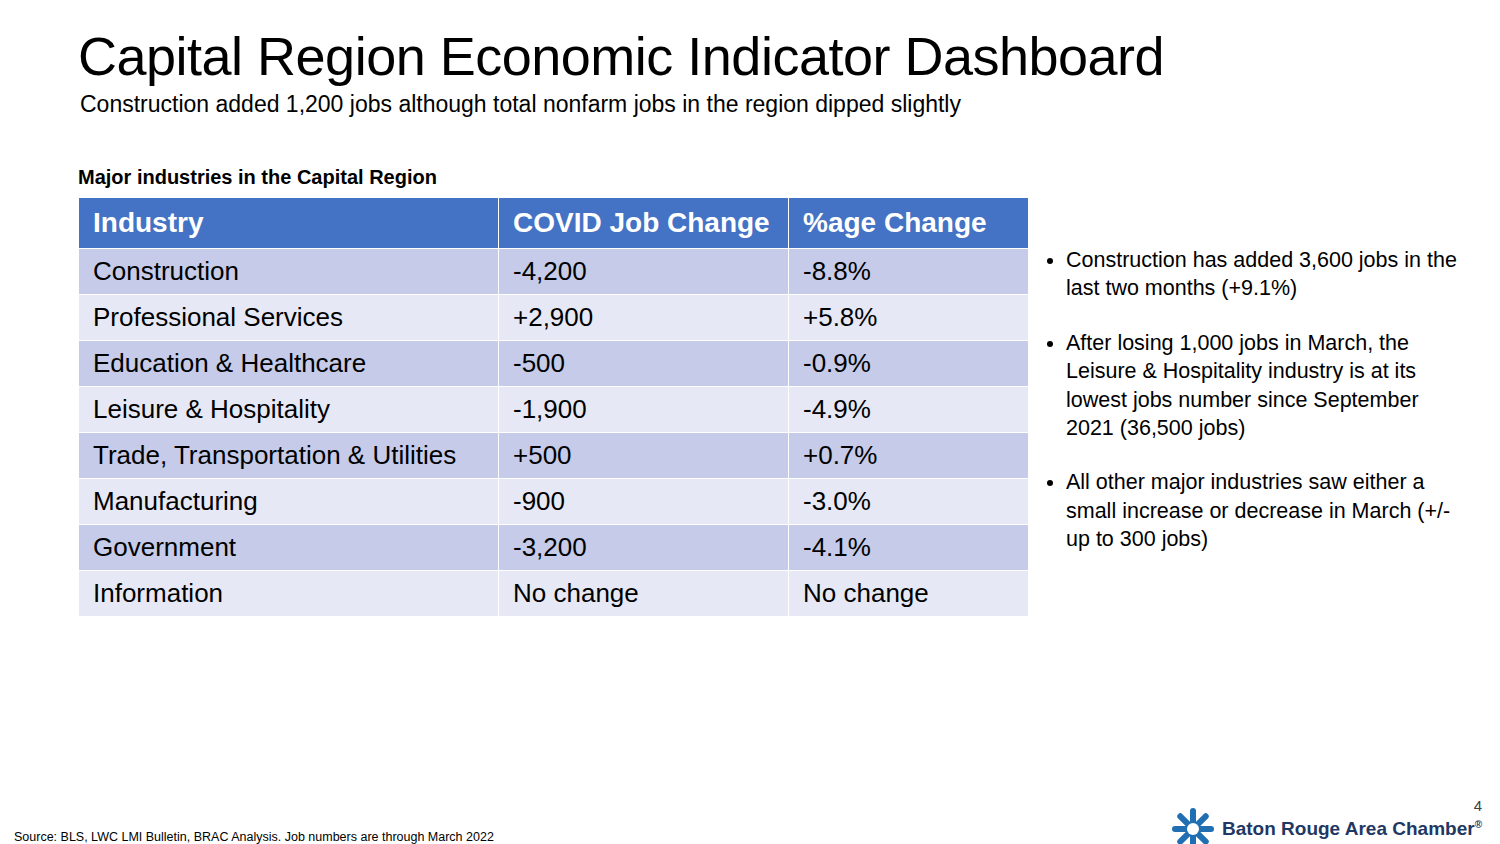Capital Region Economic Indicator Dashboard
Construction added 1,200 jobs although total nonfarm jobs in the region dipped slightly
Major industries in the Capital Region
| Industry | COVID Job Change | %age Change |
| --- | --- | --- |
| Construction | -4,200 | -8.8% |
| Professional Services | +2,900 | +5.8% |
| Education & Healthcare | -500 | -0.9% |
| Leisure & Hospitality | -1,900 | -4.9% |
| Trade, Transportation & Utilities | +500 | +0.7% |
| Manufacturing | -900 | -3.0% |
| Government | -3,200 | -4.1% |
| Information | No change | No change |
Construction has added 3,600 jobs in the last two months (+9.1%)
After losing 1,000 jobs in March, the Leisure & Hospitality industry is at its lowest jobs number since September 2021 (36,500 jobs)
All other major industries saw either a small increase or decrease in March (+/- up to 300 jobs)
Source: BLS, LWC LMI Bulletin, BRAC Analysis. Job numbers are through March 2022
4
Baton Rouge Area Chamber®